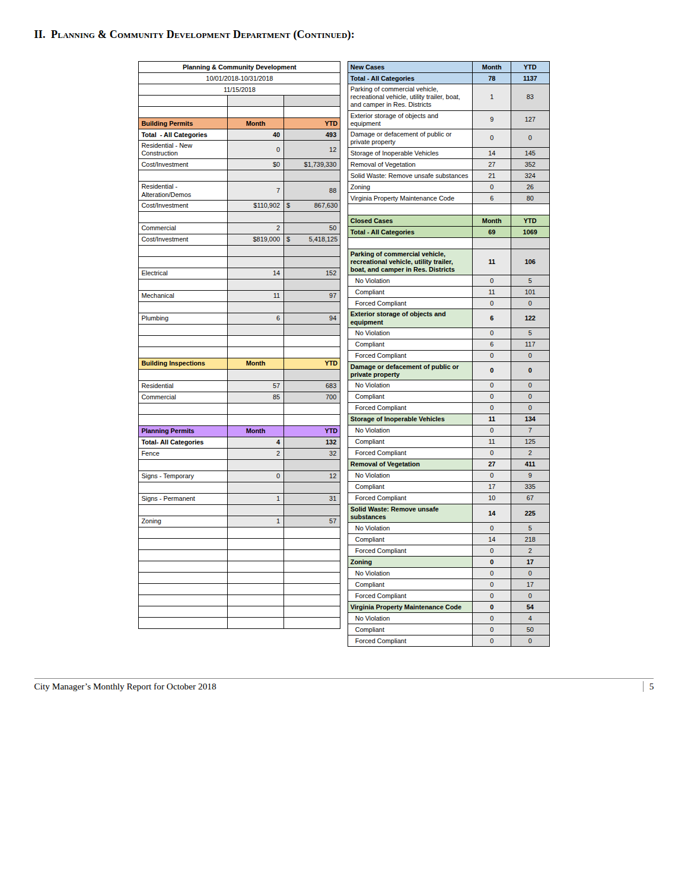II. Planning & Community Development Department (Continued):
| Planning & Community Development |
| 10/01/2018-10/31/2018 |
| 11/15/2018 |
| Building Permits | Month | YTD |
| Total - All Categories | 40 | 493 |
| Residential - New Construction | 0 | 12 |
| Cost/Investment | $0 | $1,739,330 |
| Residential - Alteration/Demos | 7 | 88 |
| Cost/Investment | $110,902 | $ 867,630 |
| Commercial | 2 | 50 |
| Cost/Investment | $819,000 | $ 5,418,125 |
| Electrical | 14 | 152 |
| Mechanical | 11 | 97 |
| Plumbing | 6 | 94 |
| Building Inspections | Month | YTD |
| Residential | 57 | 683 |
| Commercial | 85 | 700 |
| Planning Permits | Month | YTD |
| Total- All Categories | 4 | 132 |
| Fence | 2 | 32 |
| Signs - Temporary | 0 | 12 |
| Signs - Permanent | 1 | 31 |
| Zoning | 1 | 57 |
| New Cases | Month | YTD |
| Total - All Categories | 78 | 1137 |
| Parking of commercial vehicle, recreational vehicle, utility trailer, boat, and camper in Res. Districts | 1 | 83 |
| Exterior storage of objects and equipment | 9 | 127 |
| Damage or defacement of public or private property | 0 | 0 |
| Storage of Inoperable Vehicles | 14 | 145 |
| Removal of Vegetation | 27 | 352 |
| Solid Waste: Remove unsafe substances | 21 | 324 |
| Zoning | 0 | 26 |
| Virginia Property Maintenance Code | 6 | 80 |
| Closed Cases | Month | YTD |
| Total - All Categories | 69 | 1069 |
| Parking of commercial vehicle, recreational vehicle, utility trailer, boat, and camper in Res. Districts | 11 | 106 |
| No Violation | 0 | 5 |
| Compliant | 11 | 101 |
| Forced Compliant | 0 | 0 |
| Exterior storage of objects and equipment | 6 | 122 |
| No Violation | 0 | 5 |
| Compliant | 6 | 117 |
| Forced Compliant | 0 | 0 |
| Damage or defacement of public or private property | 0 | 0 |
| No Violation | 0 | 0 |
| Compliant | 0 | 0 |
| Forced Compliant | 0 | 0 |
| Storage of Inoperable Vehicles | 11 | 134 |
| No Violation | 0 | 7 |
| Compliant | 11 | 125 |
| Forced Compliant | 0 | 2 |
| Removal of Vegetation | 27 | 411 |
| No Violation | 0 | 9 |
| Compliant | 17 | 335 |
| Forced Compliant | 10 | 67 |
| Solid Waste: Remove unsafe substances | 14 | 225 |
| No Violation | 0 | 5 |
| Compliant | 14 | 218 |
| Forced Compliant | 0 | 2 |
| Zoning | 0 | 17 |
| No Violation | 0 | 0 |
| Compliant | 0 | 17 |
| Forced Compliant | 0 | 0 |
| Virginia Property Maintenance Code | 0 | 54 |
| No Violation | 0 | 4 |
| Compliant | 0 | 50 |
| Forced Compliant | 0 | 0 |
City Manager’s Monthly Report for October 2018
5